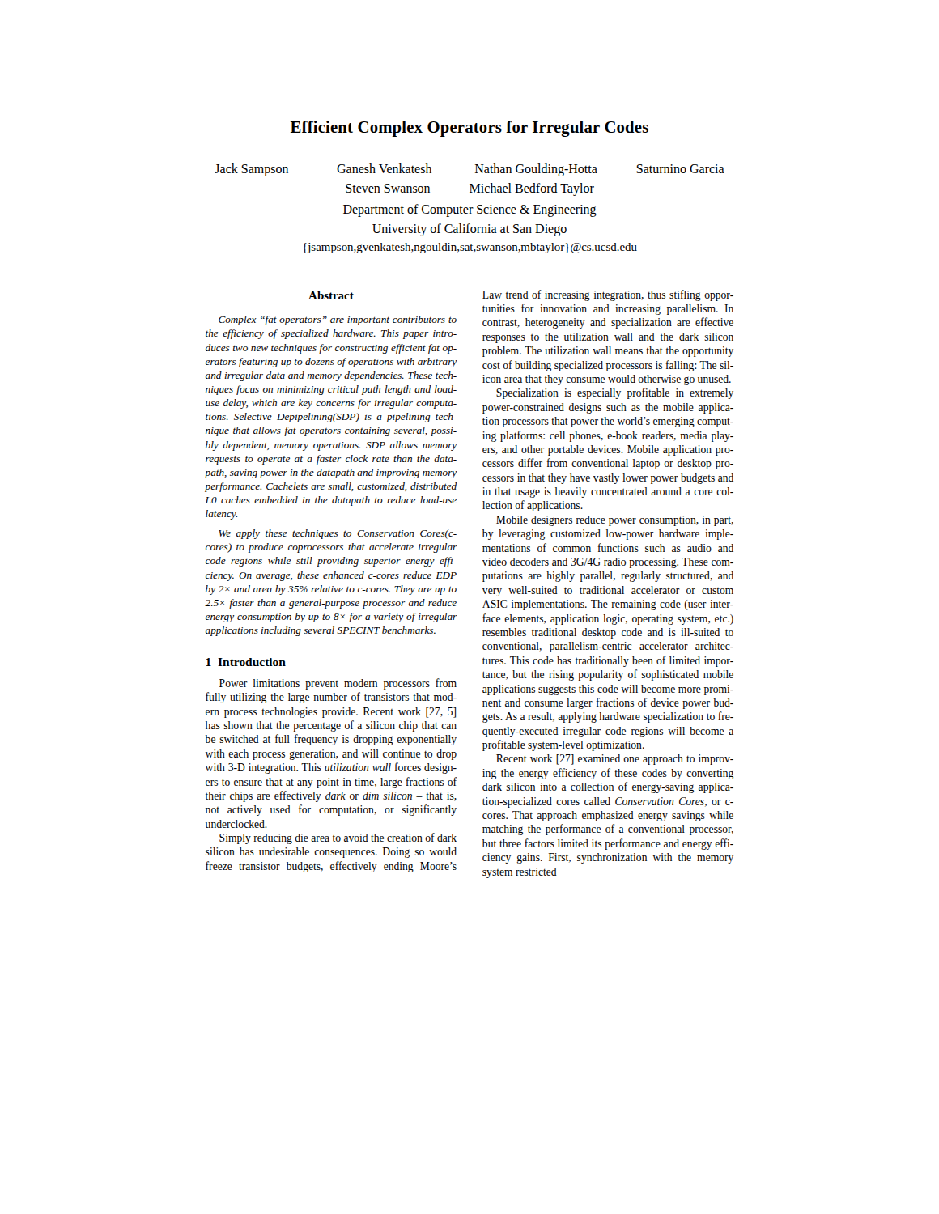Efficient Complex Operators for Irregular Codes
Jack Sampson Ganesh Venkatesh Nathan Goulding-Hotta Saturnino Garcia
Steven Swanson Michael Bedford Taylor
Department of Computer Science & Engineering
University of California at San Diego
{jsampson,gvenkatesh,ngouldin,sat,swanson,mbtaylor}@cs.ucsd.edu
Abstract
Complex “fat operators” are important contributors to the efficiency of specialized hardware. This paper introduces two new techniques for constructing efficient fat operators featuring up to dozens of operations with arbitrary and irregular data and memory dependencies. These techniques focus on minimizing critical path length and load-use delay, which are key concerns for irregular computations. Selective Depipelining(SDP) is a pipelining technique that allows fat operators containing several, possibly dependent, memory operations. SDP allows memory requests to operate at a faster clock rate than the datapath, saving power in the datapath and improving memory performance. Cachelets are small, customized, distributed L0 caches embedded in the datapath to reduce load-use latency.
We apply these techniques to Conservation Cores(c-cores) to produce coprocessors that accelerate irregular code regions while still providing superior energy efficiency. On average, these enhanced c-cores reduce EDP by 2× and area by 35% relative to c-cores. They are up to 2.5× faster than a general-purpose processor and reduce energy consumption by up to 8× for a variety of irregular applications including several SPECINT benchmarks.
1 Introduction
Power limitations prevent modern processors from fully utilizing the large number of transistors that modern process technologies provide. Recent work [27, 5] has shown that the percentage of a silicon chip that can be switched at full frequency is dropping exponentially with each process generation, and will continue to drop with 3-D integration. This utilization wall forces designers to ensure that at any point in time, large fractions of their chips are effectively dark or dim silicon – that is, not actively used for computation, or significantly underclocked.
Simply reducing die area to avoid the creation of dark silicon has undesirable consequences. Doing so would freeze transistor budgets, effectively ending Moore’s Law trend of increasing integration, thus stifling opportunities for innovation and increasing parallelism. In contrast, heterogeneity and specialization are effective responses to the utilization wall and the dark silicon problem. The utilization wall means that the opportunity cost of building specialized processors is falling: The silicon area that they consume would otherwise go unused.
Specialization is especially profitable in extremely power-constrained designs such as the mobile application processors that power the world’s emerging computing platforms: cell phones, e-book readers, media players, and other portable devices. Mobile application processors differ from conventional laptop or desktop processors in that they have vastly lower power budgets and in that usage is heavily concentrated around a core collection of applications.
Mobile designers reduce power consumption, in part, by leveraging customized low-power hardware implementations of common functions such as audio and video decoders and 3G/4G radio processing. These computations are highly parallel, regularly structured, and very well-suited to traditional accelerator or custom ASIC implementations. The remaining code (user interface elements, application logic, operating system, etc.) resembles traditional desktop code and is ill-suited to conventional, parallelism-centric accelerator architectures. This code has traditionally been of limited importance, but the rising popularity of sophisticated mobile applications suggests this code will become more prominent and consume larger fractions of device power budgets. As a result, applying hardware specialization to frequently-executed irregular code regions will become a profitable system-level optimization.
Recent work [27] examined one approach to improving the energy efficiency of these codes by converting dark silicon into a collection of energy-saving application-specialized cores called Conservation Cores, or c-cores. That approach emphasized energy savings while matching the performance of a conventional processor, but three factors limited its performance and energy efficiency gains. First, synchronization with the memory system restricted